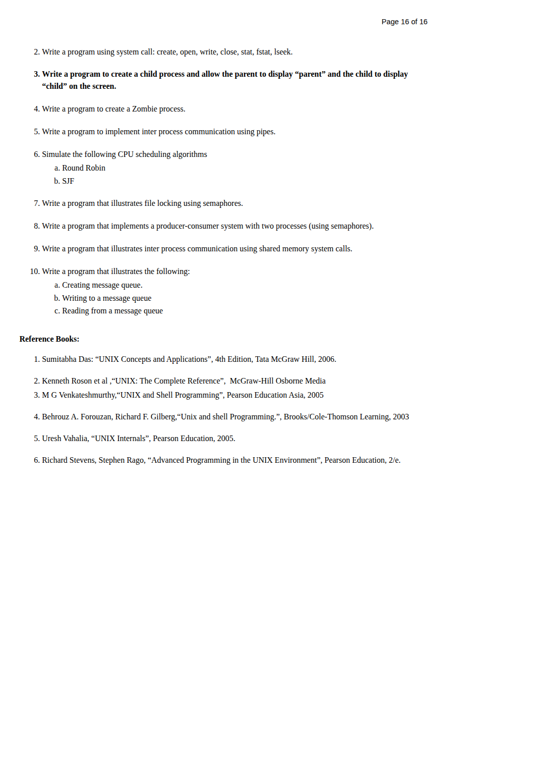Page 16 of 16
Write a program using system call: create, open, write, close, stat, fstat, lseek.
Write a program to create a child process and allow the parent to display “parent” and the child to display “child” on the screen.
Write a program to create a Zombie process.
Write a program to implement inter process communication using pipes.
Simulate the following CPU scheduling algorithms
Round Robin
SJF
Write a program that illustrates file locking using semaphores.
Write a program that implements a producer-consumer system with two processes (using semaphores).
Write a program that illustrates inter process communication using shared memory system calls.
Write a program that illustrates the following:
Creating message queue.
Writing to a message queue
Reading from a message queue
Reference Books:
Sumitabha Das: “UNIX Concepts and Applications”, 4th Edition, Tata McGraw Hill, 2006.
Kenneth Roson et al ,“UNIX: The Complete Reference”, McGraw-Hill Osborne Media
M G Venkateshmurthy,“UNIX and Shell Programming”, Pearson Education Asia, 2005
Behrouz A. Forouzan, Richard F. Gilberg,“Unix and shell Programming.”, Brooks/Cole-Thomson Learning, 2003
Uresh Vahalia, “UNIX Internals”, Pearson Education, 2005.
Richard Stevens, Stephen Rago, “Advanced Programming in the UNIX Environment”, Pearson Education, 2/e.